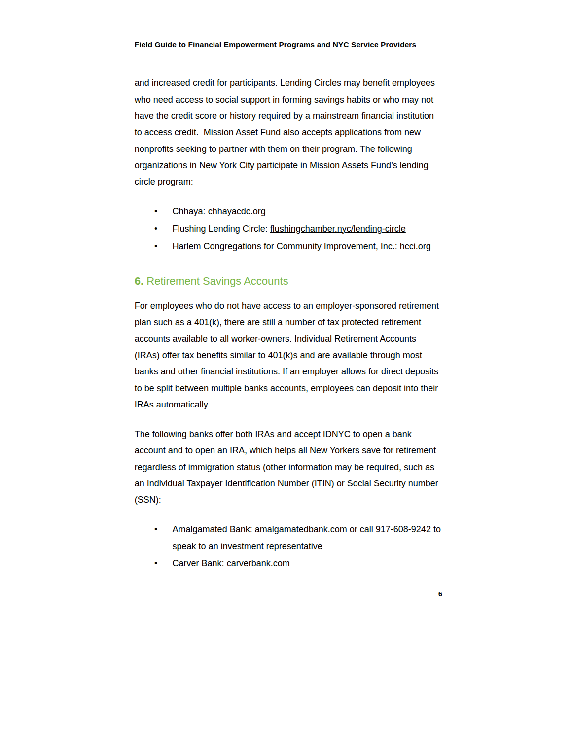Field Guide to Financial Empowerment Programs and NYC Service Providers
and increased credit for participants. Lending Circles may benefit employees who need access to social support in forming savings habits or who may not have the credit score or history required by a mainstream financial institution to access credit. Mission Asset Fund also accepts applications from new nonprofits seeking to partner with them on their program. The following organizations in New York City participate in Mission Assets Fund’s lending circle program:
Chhaya: chhayacdc.org
Flushing Lending Circle: flushingchamber.nyc/lending-circle
Harlem Congregations for Community Improvement, Inc.: hcci.org
6. Retirement Savings Accounts
For employees who do not have access to an employer-sponsored retirement plan such as a 401(k), there are still a number of tax protected retirement accounts available to all worker-owners. Individual Retirement Accounts (IRAs) offer tax benefits similar to 401(k)s and are available through most banks and other financial institutions. If an employer allows for direct deposits to be split between multiple banks accounts, employees can deposit into their IRAs automatically.
The following banks offer both IRAs and accept IDNYC to open a bank account and to open an IRA, which helps all New Yorkers save for retirement regardless of immigration status (other information may be required, such as an Individual Taxpayer Identification Number (ITIN) or Social Security number (SSN):
Amalgamated Bank: amalgamatedbank.com or call 917-608-9242 to speak to an investment representative
Carver Bank: carverbank.com
6